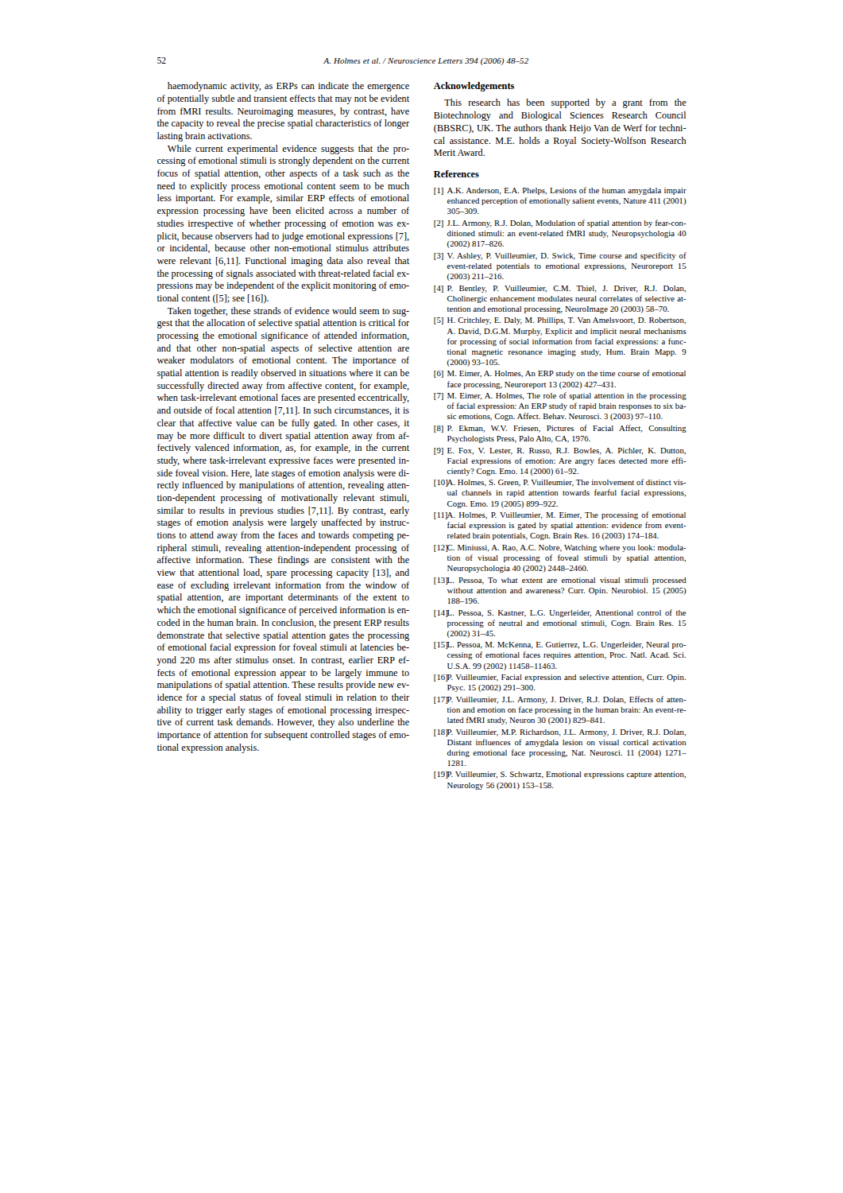52 A. Holmes et al. / Neuroscience Letters 394 (2006) 48–52
haemodynamic activity, as ERPs can indicate the emergence of potentially subtle and transient effects that may not be evident from fMRI results. Neuroimaging measures, by contrast, have the capacity to reveal the precise spatial characteristics of longer lasting brain activations.
While current experimental evidence suggests that the processing of emotional stimuli is strongly dependent on the current focus of spatial attention, other aspects of a task such as the need to explicitly process emotional content seem to be much less important. For example, similar ERP effects of emotional expression processing have been elicited across a number of studies irrespective of whether processing of emotion was explicit, because observers had to judge emotional expressions [7], or incidental, because other non-emotional stimulus attributes were relevant [6,11]. Functional imaging data also reveal that the processing of signals associated with threat-related facial expressions may be independent of the explicit monitoring of emotional content ([5]; see [16]).
Taken together, these strands of evidence would seem to suggest that the allocation of selective spatial attention is critical for processing the emotional significance of attended information, and that other non-spatial aspects of selective attention are weaker modulators of emotional content. The importance of spatial attention is readily observed in situations where it can be successfully directed away from affective content, for example, when task-irrelevant emotional faces are presented eccentrically, and outside of focal attention [7,11]. In such circumstances, it is clear that affective value can be fully gated. In other cases, it may be more difficult to divert spatial attention away from affectively valenced information, as, for example, in the current study, where task-irrelevant expressive faces were presented inside foveal vision. Here, late stages of emotion analysis were directly influenced by manipulations of attention, revealing attention-dependent processing of motivationally relevant stimuli, similar to results in previous studies [7,11]. By contrast, early stages of emotion analysis were largely unaffected by instructions to attend away from the faces and towards competing peripheral stimuli, revealing attention-independent processing of affective information. These findings are consistent with the view that attentional load, spare processing capacity [13], and ease of excluding irrelevant information from the window of spatial attention, are important determinants of the extent to which the emotional significance of perceived information is encoded in the human brain. In conclusion, the present ERP results demonstrate that selective spatial attention gates the processing of emotional facial expression for foveal stimuli at latencies beyond 220 ms after stimulus onset. In contrast, earlier ERP effects of emotional expression appear to be largely immune to manipulations of spatial attention. These results provide new evidence for a special status of foveal stimuli in relation to their ability to trigger early stages of emotional processing irrespective of current task demands. However, they also underline the importance of attention for subsequent controlled stages of emotional expression analysis.
Acknowledgements
This research has been supported by a grant from the Biotechnology and Biological Sciences Research Council (BBSRC), UK. The authors thank Heijo Van de Werf for technical assistance. M.E. holds a Royal Society-Wolfson Research Merit Award.
References
[1] A.K. Anderson, E.A. Phelps, Lesions of the human amygdala impair enhanced perception of emotionally salient events, Nature 411 (2001) 305–309.
[2] J.L. Armony, R.J. Dolan, Modulation of spatial attention by fear-conditioned stimuli: an event-related fMRI study, Neuropsychologia 40 (2002) 817–826.
[3] V. Ashley, P. Vuilleumier, D. Swick, Time course and specificity of event-related potentials to emotional expressions, Neuroreport 15 (2003) 211–216.
[4] P. Bentley, P. Vuilleumier, C.M. Thiel, J. Driver, R.J. Dolan, Cholinergic enhancement modulates neural correlates of selective attention and emotional processing, NeuroImage 20 (2003) 58–70.
[5] H. Critchley, E. Daly, M. Phillips, T. Van Amelsvoort, D. Robertson, A. David, D.G.M. Murphy, Explicit and implicit neural mechanisms for processing of social information from facial expressions: a functional magnetic resonance imaging study, Hum. Brain Mapp. 9 (2000) 93–105.
[6] M. Eimer, A. Holmes, An ERP study on the time course of emotional face processing, Neuroreport 13 (2002) 427–431.
[7] M. Eimer, A. Holmes, The role of spatial attention in the processing of facial expression: An ERP study of rapid brain responses to six basic emotions, Cogn. Affect. Behav. Neurosci. 3 (2003) 97–110.
[8] P. Ekman, W.V. Friesen, Pictures of Facial Affect, Consulting Psychologists Press, Palo Alto, CA, 1976.
[9] E. Fox, V. Lester, R. Russo, R.J. Bowles, A. Pichler, K. Dutton, Facial expressions of emotion: Are angry faces detected more efficiently? Cogn. Emo. 14 (2000) 61–92.
[10] A. Holmes, S. Green, P. Vuilleumier, The involvement of distinct visual channels in rapid attention towards fearful facial expressions, Cogn. Emo. 19 (2005) 899–922.
[11] A. Holmes, P. Vuilleumier, M. Eimer, The processing of emotional facial expression is gated by spatial attention: evidence from event-related brain potentials, Cogn. Brain Res. 16 (2003) 174–184.
[12] C. Miniussi, A. Rao, A.C. Nobre, Watching where you look: modulation of visual processing of foveal stimuli by spatial attention, Neuropsychologia 40 (2002) 2448–2460.
[13] L. Pessoa, To what extent are emotional visual stimuli processed without attention and awareness? Curr. Opin. Neurobiol. 15 (2005) 188–196.
[14] L. Pessoa, S. Kastner, L.G. Ungerleider, Attentional control of the processing of neutral and emotional stimuli, Cogn. Brain Res. 15 (2002) 31–45.
[15] L. Pessoa, M. McKenna, E. Gutierrez, L.G. Ungerleider, Neural processing of emotional faces requires attention, Proc. Natl. Acad. Sci. U.S.A. 99 (2002) 11458–11463.
[16] P. Vuilleumier, Facial expression and selective attention, Curr. Opin. Psyc. 15 (2002) 291–300.
[17] P. Vuilleumier, J.L. Armony, J. Driver, R.J. Dolan, Effects of attention and emotion on face processing in the human brain: An event-related fMRI study, Neuron 30 (2001) 829–841.
[18] P. Vuilleumier, M.P. Richardson, J.L. Armony, J. Driver, R.J. Dolan, Distant influences of amygdala lesion on visual cortical activation during emotional face processing, Nat. Neurosci. 11 (2004) 1271–1281.
[19] P. Vuilleumier, S. Schwartz, Emotional expressions capture attention, Neurology 56 (2001) 153–158.